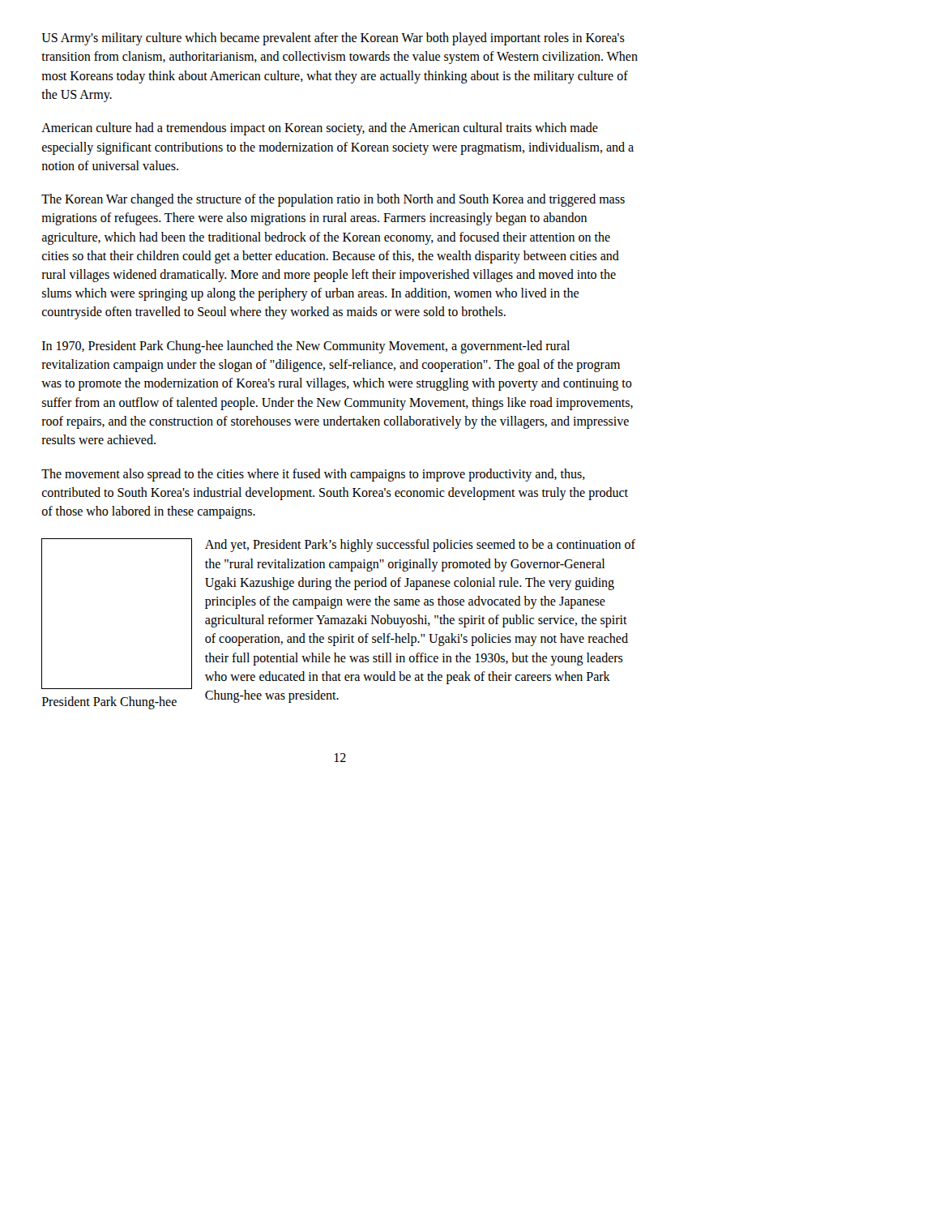US Army's military culture which became prevalent after the Korean War both played important roles in Korea's transition from clanism, authoritarianism, and collectivism towards the value system of Western civilization. When most Koreans today think about American culture, what they are actually thinking about is the military culture of the US Army.
American culture had a tremendous impact on Korean society, and the American cultural traits which made especially significant contributions to the modernization of Korean society were pragmatism, individualism, and a notion of universal values.
The Korean War changed the structure of the population ratio in both North and South Korea and triggered mass migrations of refugees. There were also migrations in rural areas. Farmers increasingly began to abandon agriculture, which had been the traditional bedrock of the Korean economy, and focused their attention on the cities so that their children could get a better education. Because of this, the wealth disparity between cities and rural villages widened dramatically. More and more people left their impoverished villages and moved into the slums which were springing up along the periphery of urban areas. In addition, women who lived in the countryside often travelled to Seoul where they worked as maids or were sold to brothels.
In 1970, President Park Chung-hee launched the New Community Movement, a government-led rural revitalization campaign under the slogan of "diligence, self-reliance, and cooperation". The goal of the program was to promote the modernization of Korea's rural villages, which were struggling with poverty and continuing to suffer from an outflow of talented people. Under the New Community Movement, things like road improvements, roof repairs, and the construction of storehouses were undertaken collaboratively by the villagers, and impressive results were achieved.
The movement also spread to the cities where it fused with campaigns to improve productivity and, thus, contributed to South Korea's industrial development. South Korea's economic development was truly the product of those who labored in these campaigns.
President Park Chung-hee
And yet, President Park’s highly successful policies seemed to be a continuation of the "rural revitalization campaign" originally promoted by Governor-General Ugaki Kazushige during the period of Japanese colonial rule. The very guiding principles of the campaign were the same as those advocated by the Japanese agricultural reformer Yamazaki Nobuyoshi, "the spirit of public service, the spirit of cooperation, and the spirit of self-help." Ugaki's policies may not have reached their full potential while he was still in office in the 1930s, but the young leaders who were educated in that era would be at the peak of their careers when Park Chung-hee was president.
12